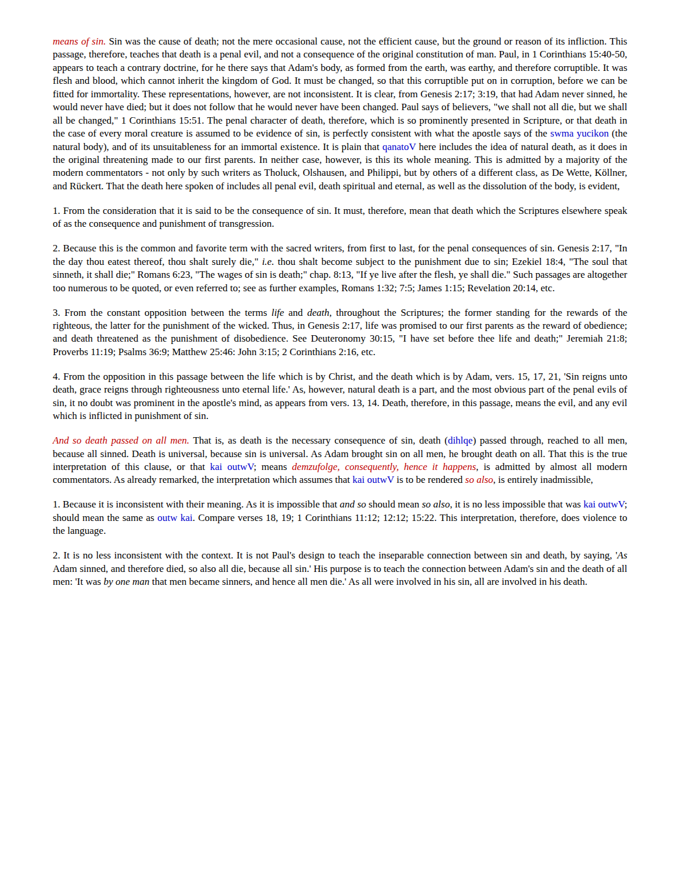means of sin. Sin was the cause of death; not the mere occasional cause, not the efficient cause, but the ground or reason of its infliction. This passage, therefore, teaches that death is a penal evil, and not a consequence of the original constitution of man. Paul, in 1 Corinthians 15:40-50, appears to teach a contrary doctrine, for he there says that Adam's body, as formed from the earth, was earthy, and therefore corruptible. It was flesh and blood, which cannot inherit the kingdom of God. It must be changed, so that this corruptible put on in corruption, before we can be fitted for immortality. These representations, however, are not inconsistent. It is clear, from Genesis 2:17; 3:19, that had Adam never sinned, he would never have died; but it does not follow that he would never have been changed. Paul says of believers, "we shall not all die, but we shall all be changed," 1 Corinthians 15:51. The penal character of death, therefore, which is so prominently presented in Scripture, or that death in the case of every moral creature is assumed to be evidence of sin, is perfectly consistent with what the apostle says of the swma yucikon (the natural body), and of its unsuitableness for an immortal existence. It is plain that qanatoV here includes the idea of natural death, as it does in the original threatening made to our first parents. In neither case, however, is this its whole meaning. This is admitted by a majority of the modern commentators - not only by such writers as Tholuck, Olshausen, and Philippi, but by others of a different class, as De Wette, Köllner, and Rückert. That the death here spoken of includes all penal evil, death spiritual and eternal, as well as the dissolution of the body, is evident,
1. From the consideration that it is said to be the consequence of sin. It must, therefore, mean that death which the Scriptures elsewhere speak of as the consequence and punishment of transgression.
2. Because this is the common and favorite term with the sacred writers, from first to last, for the penal consequences of sin. Genesis 2:17, "In the day thou eatest thereof, thou shalt surely die," i.e. thou shalt become subject to the punishment due to sin; Ezekiel 18:4, "The soul that sinneth, it shall die;" Romans 6:23, "The wages of sin is death;" chap. 8:13, "If ye live after the flesh, ye shall die." Such passages are altogether too numerous to be quoted, or even referred to; see as further examples, Romans 1:32; 7:5; James 1:15; Revelation 20:14, etc.
3. From the constant opposition between the terms life and death, throughout the Scriptures; the former standing for the rewards of the righteous, the latter for the punishment of the wicked. Thus, in Genesis 2:17, life was promised to our first parents as the reward of obedience; and death threatened as the punishment of disobedience. See Deuteronomy 30:15, "I have set before thee life and death;" Jeremiah 21:8; Proverbs 11:19; Psalms 36:9; Matthew 25:46: John 3:15; 2 Corinthians 2:16, etc.
4. From the opposition in this passage between the life which is by Christ, and the death which is by Adam, vers. 15, 17, 21, 'Sin reigns unto death, grace reigns through righteousness unto eternal life.' As, however, natural death is a part, and the most obvious part of the penal evils of sin, it no doubt was prominent in the apostle's mind, as appears from vers. 13, 14. Death, therefore, in this passage, means the evil, and any evil which is inflicted in punishment of sin.
And so death passed on all men. That is, as death is the necessary consequence of sin, death (dihlqe) passed through, reached to all men, because all sinned. Death is universal, because sin is universal. As Adam brought sin on all men, he brought death on all. That this is the true interpretation of this clause, or that kai outwV; means demzufolge, consequently, hence it happens, is admitted by almost all modern commentators. As already remarked, the interpretation which assumes that kai outwV is to be rendered so also, is entirely inadmissible,
1. Because it is inconsistent with their meaning. As it is impossible that and so should mean so also, it is no less impossible that was kai outwV; should mean the same as outw kai. Compare verses 18, 19; 1 Corinthians 11:12; 12:12; 15:22. This interpretation, therefore, does violence to the language.
2. It is no less inconsistent with the context. It is not Paul's design to teach the inseparable connection between sin and death, by saying, 'As Adam sinned, and therefore died, so also all die, because all sin.' His purpose is to teach the connection between Adam's sin and the death of all men: 'It was by one man that men became sinners, and hence all men die.' As all were involved in his sin, all are involved in his death.